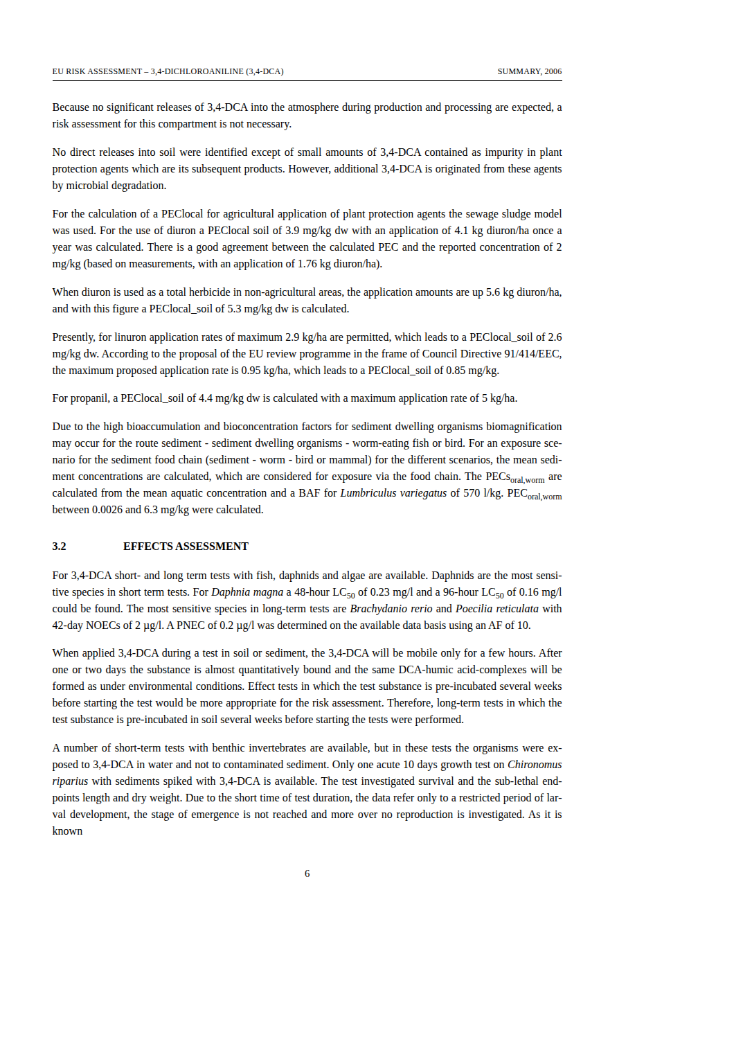EU risk assessment – 3,4-dichloroaniline (3,4-DCA) summary, 2006
Because no significant releases of 3,4-DCA into the atmosphere during production and processing are expected, a risk assessment for this compartment is not necessary.
No direct releases into soil were identified except of small amounts of 3,4-DCA contained as impurity in plant protection agents which are its subsequent products. However, additional 3,4-DCA is originated from these agents by microbial degradation.
For the calculation of a PEClocal for agricultural application of plant protection agents the sewage sludge model was used. For the use of diuron a PEClocal soil of 3.9 mg/kg dw with an application of 4.1 kg diuron/ha once a year was calculated. There is a good agreement between the calculated PEC and the reported concentration of 2 mg/kg (based on measurements, with an application of 1.76 kg diuron/ha).
When diuron is used as a total herbicide in non-agricultural areas, the application amounts are up 5.6 kg diuron/ha, and with this figure a PEClocal_soil of 5.3 mg/kg dw is calculated.
Presently, for linuron application rates of maximum 2.9 kg/ha are permitted, which leads to a PEClocal_soil of 2.6 mg/kg dw. According to the proposal of the EU review programme in the frame of Council Directive 91/414/EEC, the maximum proposed application rate is 0.95 kg/ha, which leads to a PEClocal_soil of 0.85 mg/kg.
For propanil, a PEClocal_soil of 4.4 mg/kg dw is calculated with a maximum application rate of 5 kg/ha.
Due to the high bioaccumulation and bioconcentration factors for sediment dwelling organisms biomagnification may occur for the route sediment - sediment dwelling organisms - worm-eating fish or bird. For an exposure scenario for the sediment food chain (sediment - worm - bird or mammal) for the different scenarios, the mean sediment concentrations are calculated, which are considered for exposure via the food chain. The PECsoral,worm are calculated from the mean aquatic concentration and a BAF for Lumbriculus variegatus of 570 l/kg. PECoral,worm between 0.0026 and 6.3 mg/kg were calculated.
3.2 Effects assessment
For 3,4-DCA short- and long term tests with fish, daphnids and algae are available. Daphnids are the most sensitive species in short term tests. For Daphnia magna a 48-hour LC50 of 0.23 mg/l and a 96-hour LC50 of 0.16 mg/l could be found. The most sensitive species in long-term tests are Brachydanio rerio and Poecilia reticulata with 42-day NOECs of 2 µg/l. A PNEC of 0.2 µg/l was determined on the available data basis using an AF of 10.
When applied 3,4-DCA during a test in soil or sediment, the 3,4-DCA will be mobile only for a few hours. After one or two days the substance is almost quantitatively bound and the same DCA-humic acid-complexes will be formed as under environmental conditions. Effect tests in which the test substance is pre-incubated several weeks before starting the test would be more appropriate for the risk assessment. Therefore, long-term tests in which the test substance is pre-incubated in soil several weeks before starting the tests were performed.
A number of short-term tests with benthic invertebrates are available, but in these tests the organisms were exposed to 3,4-DCA in water and not to contaminated sediment. Only one acute 10 days growth test on Chironomus riparius with sediments spiked with 3,4-DCA is available. The test investigated survival and the sub-lethal endpoints length and dry weight. Due to the short time of test duration, the data refer only to a restricted period of larval development, the stage of emergence is not reached and more over no reproduction is investigated. As it is known
6